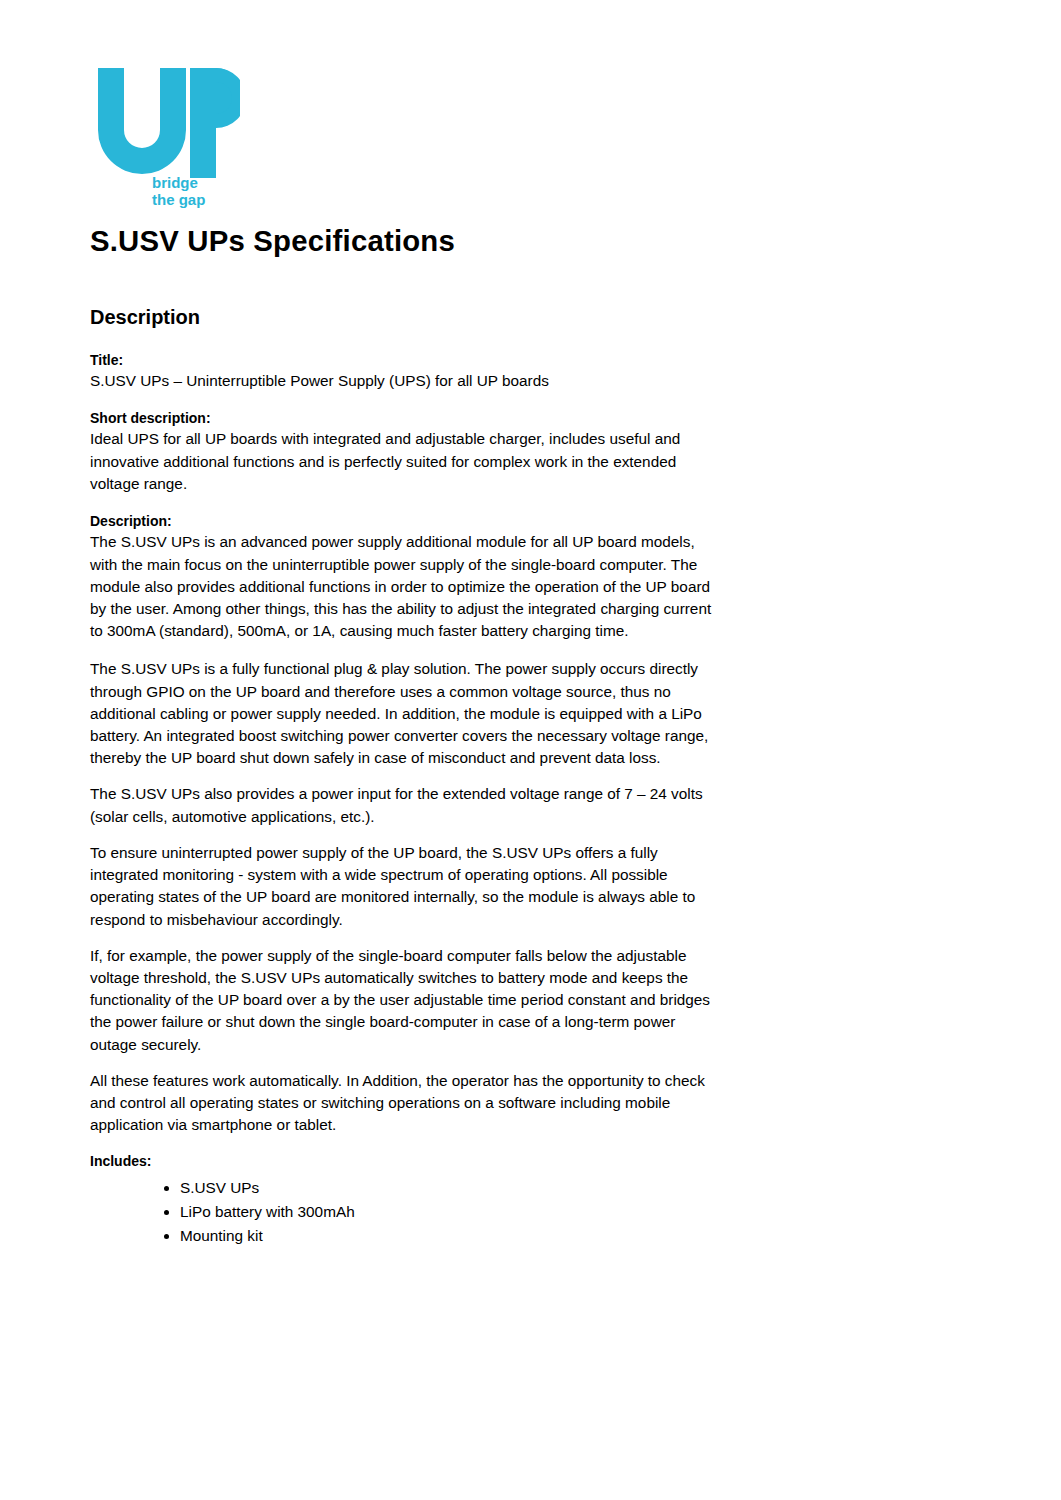bridge the gap
S.USV UPs Specifications
Description
Title:
S.USV UPs – Uninterruptible Power Supply (UPS) for all UP boards
Short description:
Ideal UPS for all UP boards with integrated and adjustable charger, includes useful and innovative additional functions and is perfectly suited for complex work in the extended voltage range.
Description:
The S.USV UPs is an advanced power supply additional module for all UP board models, with the main focus on the uninterruptible power supply of the single-board computer. The module also provides additional functions in order to optimize the operation of the UP board by the user. Among other things, this has the ability to adjust the integrated charging current to 300mA (standard), 500mA, or 1A, causing much faster battery charging time.
The S.USV UPs is a fully functional plug & play solution. The power supply occurs directly through GPIO on the UP board and therefore uses a common voltage source, thus no additional cabling or power supply needed. In addition, the module is equipped with a LiPo battery. An integrated boost switching power converter covers the necessary voltage range, thereby the UP board shut down safely in case of misconduct and prevent data loss.
The S.USV UPs also provides a power input for the extended voltage range of 7 – 24 volts (solar cells, automotive applications, etc.).
To ensure uninterrupted power supply of the UP board, the S.USV UPs offers a fully integrated monitoring - system with a wide spectrum of operating options. All possible operating states of the UP board are monitored internally, so the module is always able to respond to misbehaviour accordingly.
If, for example, the power supply of the single-board computer falls below the adjustable voltage threshold, the S.USV UPs automatically switches to battery mode and keeps the functionality of the UP board over a by the user adjustable time period constant and bridges the power failure or shut down the single board-computer in case of a long-term power outage securely.
All these features work automatically. In Addition, the operator has the opportunity to check and control all operating states or switching operations on a software including mobile application via smartphone or tablet.
Includes:
S.USV UPs
LiPo battery with 300mAh
Mounting kit